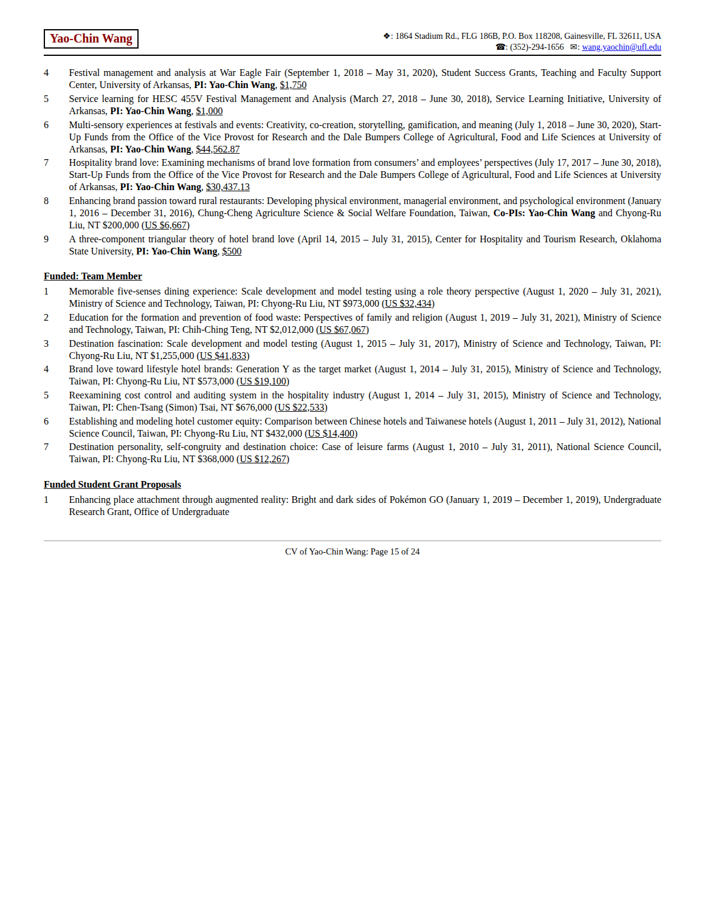Yao-Chin Wang
❖: 1864 Stadium Rd., FLG 186B, P.O. Box 118208, Gainesville, FL 32611, USA
☎: (352)-294-1656 ✉: wang.yaochin@ufl.edu
4 Festival management and analysis at War Eagle Fair (September 1, 2018 – May 31, 2020), Student Success Grants, Teaching and Faculty Support Center, University of Arkansas, PI: Yao-Chin Wang, $1,750
5 Service learning for HESC 455V Festival Management and Analysis (March 27, 2018 – June 30, 2018), Service Learning Initiative, University of Arkansas, PI: Yao-Chin Wang, $1,000
6 Multi-sensory experiences at festivals and events: Creativity, co-creation, storytelling, gamification, and meaning (July 1, 2018 – June 30, 2020), Start-Up Funds from the Office of the Vice Provost for Research and the Dale Bumpers College of Agricultural, Food and Life Sciences at University of Arkansas, PI: Yao-Chin Wang, $44,562.87
7 Hospitality brand love: Examining mechanisms of brand love formation from consumers’ and employees’ perspectives (July 17, 2017 – June 30, 2018), Start-Up Funds from the Office of the Vice Provost for Research and the Dale Bumpers College of Agricultural, Food and Life Sciences at University of Arkansas, PI: Yao-Chin Wang, $30,437.13
8 Enhancing brand passion toward rural restaurants: Developing physical environment, managerial environment, and psychological environment (January 1, 2016 – December 31, 2016), Chung-Cheng Agriculture Science & Social Welfare Foundation, Taiwan, Co-PIs: Yao-Chin Wang and Chyong-Ru Liu, NT $200,000 (US $6,667)
9 A three-component triangular theory of hotel brand love (April 14, 2015 – July 31, 2015), Center for Hospitality and Tourism Research, Oklahoma State University, PI: Yao-Chin Wang, $500
Funded: Team Member
1 Memorable five-senses dining experience: Scale development and model testing using a role theory perspective (August 1, 2020 – July 31, 2021), Ministry of Science and Technology, Taiwan, PI: Chyong-Ru Liu, NT $973,000 (US $32,434)
2 Education for the formation and prevention of food waste: Perspectives of family and religion (August 1, 2019 – July 31, 2021), Ministry of Science and Technology, Taiwan, PI: Chih-Ching Teng, NT $2,012,000 (US $67,067)
3 Destination fascination: Scale development and model testing (August 1, 2015 – July 31, 2017), Ministry of Science and Technology, Taiwan, PI: Chyong-Ru Liu, NT $1,255,000 (US $41,833)
4 Brand love toward lifestyle hotel brands: Generation Y as the target market (August 1, 2014 – July 31, 2015), Ministry of Science and Technology, Taiwan, PI: Chyong-Ru Liu, NT $573,000 (US $19,100)
5 Reexamining cost control and auditing system in the hospitality industry (August 1, 2014 – July 31, 2015), Ministry of Science and Technology, Taiwan, PI: Chen-Tsang (Simon) Tsai, NT $676,000 (US $22,533)
6 Establishing and modeling hotel customer equity: Comparison between Chinese hotels and Taiwanese hotels (August 1, 2011 – July 31, 2012), National Science Council, Taiwan, PI: Chyong-Ru Liu, NT $432,000 (US $14,400)
7 Destination personality, self-congruity and destination choice: Case of leisure farms (August 1, 2010 – July 31, 2011), National Science Council, Taiwan, PI: Chyong-Ru Liu, NT $368,000 (US $12,267)
Funded Student Grant Proposals
1 Enhancing place attachment through augmented reality: Bright and dark sides of Pokémon GO (January 1, 2019 – December 1, 2019), Undergraduate Research Grant, Office of Undergraduate
CV of Yao-Chin Wang: Page 15 of 24